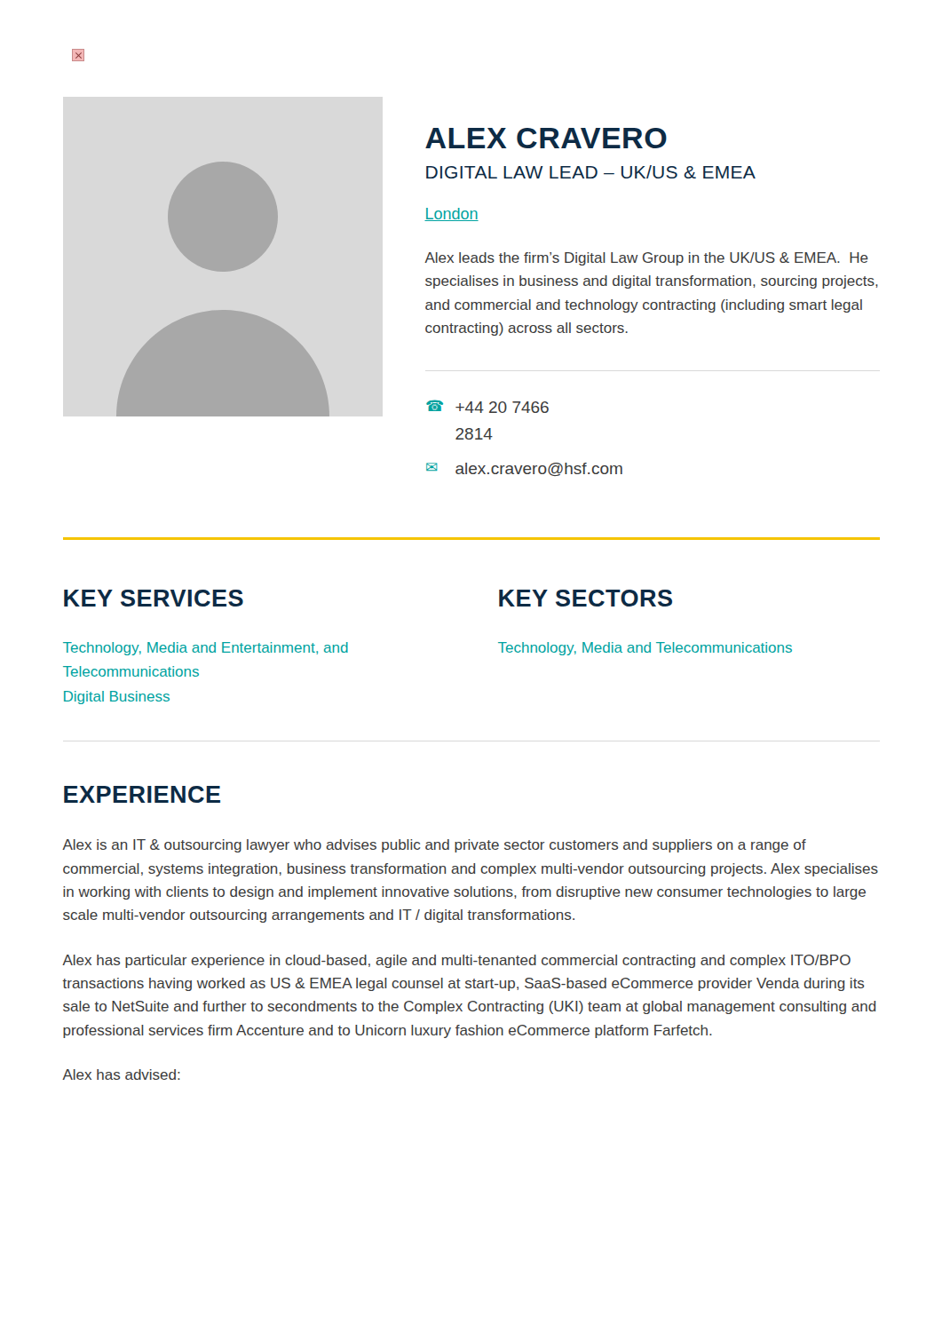Alex Cravero
Digital Law Lead – UK/US & EMEA
London
Alex leads the firm’s Digital Law Group in the UK/US & EMEA. He specialises in business and digital transformation, sourcing projects, and commercial and technology contracting (including smart legal contracting) across all sectors.
☎+44 20 7466 2814
✉alex.cravero@hsf.com
Key Services
Technology, Media and Entertainment, and Telecommunications
Digital Business
Key Sectors
Technology, Media and Telecommunications
Experience
Alex is an IT & outsourcing lawyer who advises public and private sector customers and suppliers on a range of commercial, systems integration, business transformation and complex multi-vendor outsourcing projects. Alex specialises in working with clients to design and implement innovative solutions, from disruptive new consumer technologies to large scale multi-vendor outsourcing arrangements and IT / digital transformations.
Alex has particular experience in cloud-based, agile and multi-tenanted commercial contracting and complex ITO/BPO transactions having worked as US & EMEA legal counsel at start-up, SaaS-based eCommerce provider Venda during its sale to NetSuite and further to secondments to the Complex Contracting (UKI) team at global management consulting and professional services firm Accenture and to Unicorn luxury fashion eCommerce platform Farfetch.
Alex has advised: